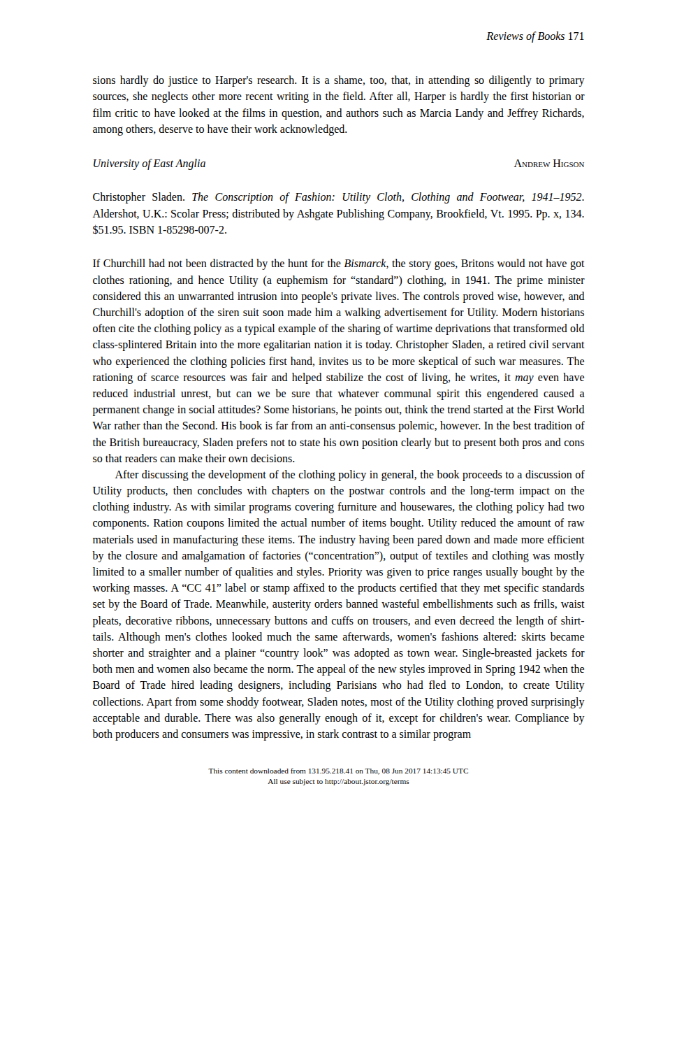Reviews of Books 171
sions hardly do justice to Harper's research. It is a shame, too, that, in attending so diligently to primary sources, she neglects other more recent writing in the field. After all, Harper is hardly the first historian or film critic to have looked at the films in question, and authors such as Marcia Landy and Jeffrey Richards, among others, deserve to have their work acknowledged.
University of East Anglia Andrew Higson
Christopher Sladen. The Conscription of Fashion: Utility Cloth, Clothing and Footwear, 1941–1952. Aldershot, U.K.: Scolar Press; distributed by Ashgate Publishing Company, Brookfield, Vt. 1995. Pp. x, 134. $51.95. ISBN 1-85298-007-2.
If Churchill had not been distracted by the hunt for the Bismarck, the story goes, Britons would not have got clothes rationing, and hence Utility (a euphemism for “standard”) clothing, in 1941. The prime minister considered this an unwarranted intrusion into people's private lives. The controls proved wise, however, and Churchill's adoption of the siren suit soon made him a walking advertisement for Utility. Modern historians often cite the clothing policy as a typical example of the sharing of wartime deprivations that transformed old class-splintered Britain into the more egalitarian nation it is today. Christopher Sladen, a retired civil servant who experienced the clothing policies first hand, invites us to be more skeptical of such war measures. The rationing of scarce resources was fair and helped stabilize the cost of living, he writes, it may even have reduced industrial unrest, but can we be sure that whatever communal spirit this engendered caused a permanent change in social attitudes? Some historians, he points out, think the trend started at the First World War rather than the Second. His book is far from an anti-consensus polemic, however. In the best tradition of the British bureaucracy, Sladen prefers not to state his own position clearly but to present both pros and cons so that readers can make their own decisions.
After discussing the development of the clothing policy in general, the book proceeds to a discussion of Utility products, then concludes with chapters on the postwar controls and the long-term impact on the clothing industry. As with similar programs covering furniture and housewares, the clothing policy had two components. Ration coupons limited the actual number of items bought. Utility reduced the amount of raw materials used in manufacturing these items. The industry having been pared down and made more efficient by the closure and amalgamation of factories (“concentration”), output of textiles and clothing was mostly limited to a smaller number of qualities and styles. Priority was given to price ranges usually bought by the working masses. A “CC 41” label or stamp affixed to the products certified that they met specific standards set by the Board of Trade. Meanwhile, austerity orders banned wasteful embellishments such as frills, waist pleats, decorative ribbons, unnecessary buttons and cuffs on trousers, and even decreed the length of shirt-tails. Although men's clothes looked much the same afterwards, women's fashions altered: skirts became shorter and straighter and a plainer “country look” was adopted as town wear. Single-breasted jackets for both men and women also became the norm. The appeal of the new styles improved in Spring 1942 when the Board of Trade hired leading designers, including Parisians who had fled to London, to create Utility collections. Apart from some shoddy footwear, Sladen notes, most of the Utility clothing proved surprisingly acceptable and durable. There was also generally enough of it, except for children's wear. Compliance by both producers and consumers was impressive, in stark contrast to a similar program
This content downloaded from 131.95.218.41 on Thu, 08 Jun 2017 14:13:45 UTC
All use subject to http://about.jstor.org/terms